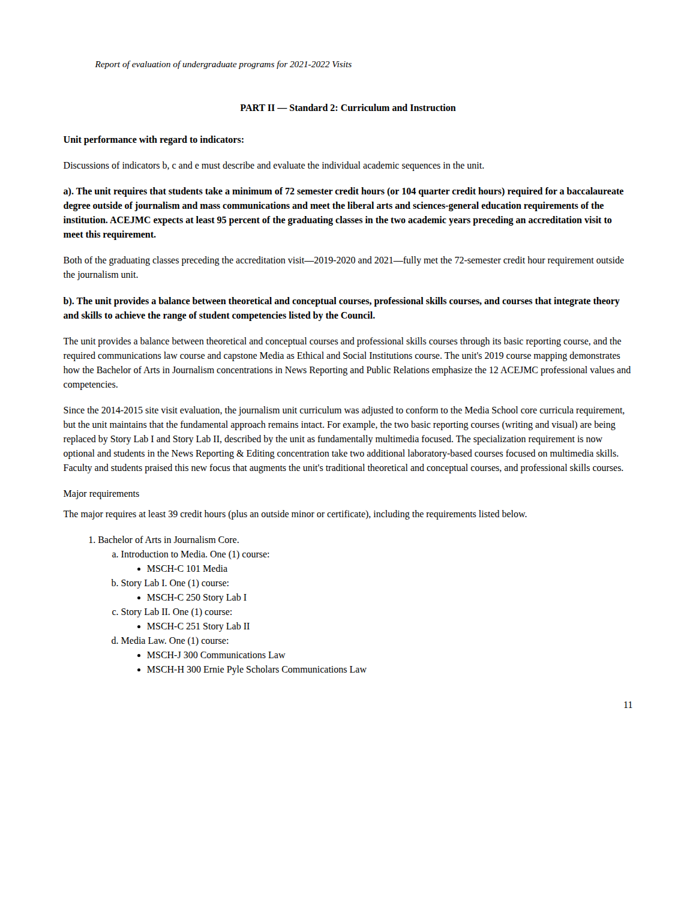Report of evaluation of undergraduate programs for 2021-2022 Visits
PART II — Standard 2: Curriculum and Instruction
Unit performance with regard to indicators:
Discussions of indicators b, c and e must describe and evaluate the individual academic sequences in the unit.
a). The unit requires that students take a minimum of 72 semester credit hours (or 104 quarter credit hours) required for a baccalaureate degree outside of journalism and mass communications and meet the liberal arts and sciences-general education requirements of the institution. ACEJMC expects at least 95 percent of the graduating classes in the two academic years preceding an accreditation visit to meet this requirement.
Both of the graduating classes preceding the accreditation visit—2019-2020 and 2021—fully met the 72-semester credit hour requirement outside the journalism unit.
b). The unit provides a balance between theoretical and conceptual courses, professional skills courses, and courses that integrate theory and skills to achieve the range of student competencies listed by the Council.
The unit provides a balance between theoretical and conceptual courses and professional skills courses through its basic reporting course, and the required communications law course and capstone Media as Ethical and Social Institutions course. The unit's 2019 course mapping demonstrates how the Bachelor of Arts in Journalism concentrations in News Reporting and Public Relations emphasize the 12 ACEJMC professional values and competencies.
Since the 2014-2015 site visit evaluation, the journalism unit curriculum was adjusted to conform to the Media School core curricula requirement, but the unit maintains that the fundamental approach remains intact. For example, the two basic reporting courses (writing and visual) are being replaced by Story Lab I and Story Lab II, described by the unit as fundamentally multimedia focused. The specialization requirement is now optional and students in the News Reporting & Editing concentration take two additional laboratory-based courses focused on multimedia skills. Faculty and students praised this new focus that augments the unit's traditional theoretical and conceptual courses, and professional skills courses.
Major requirements
The major requires at least 39 credit hours (plus an outside minor or certificate), including the requirements listed below.
Bachelor of Arts in Journalism Core.
Introduction to Media. One (1) course:
MSCH-C 101 Media
Story Lab I. One (1) course:
MSCH-C 250 Story Lab I
Story Lab II. One (1) course:
MSCH-C 251 Story Lab II
Media Law. One (1) course:
MSCH-J 300 Communications Law
MSCH-H 300 Ernie Pyle Scholars Communications Law
11